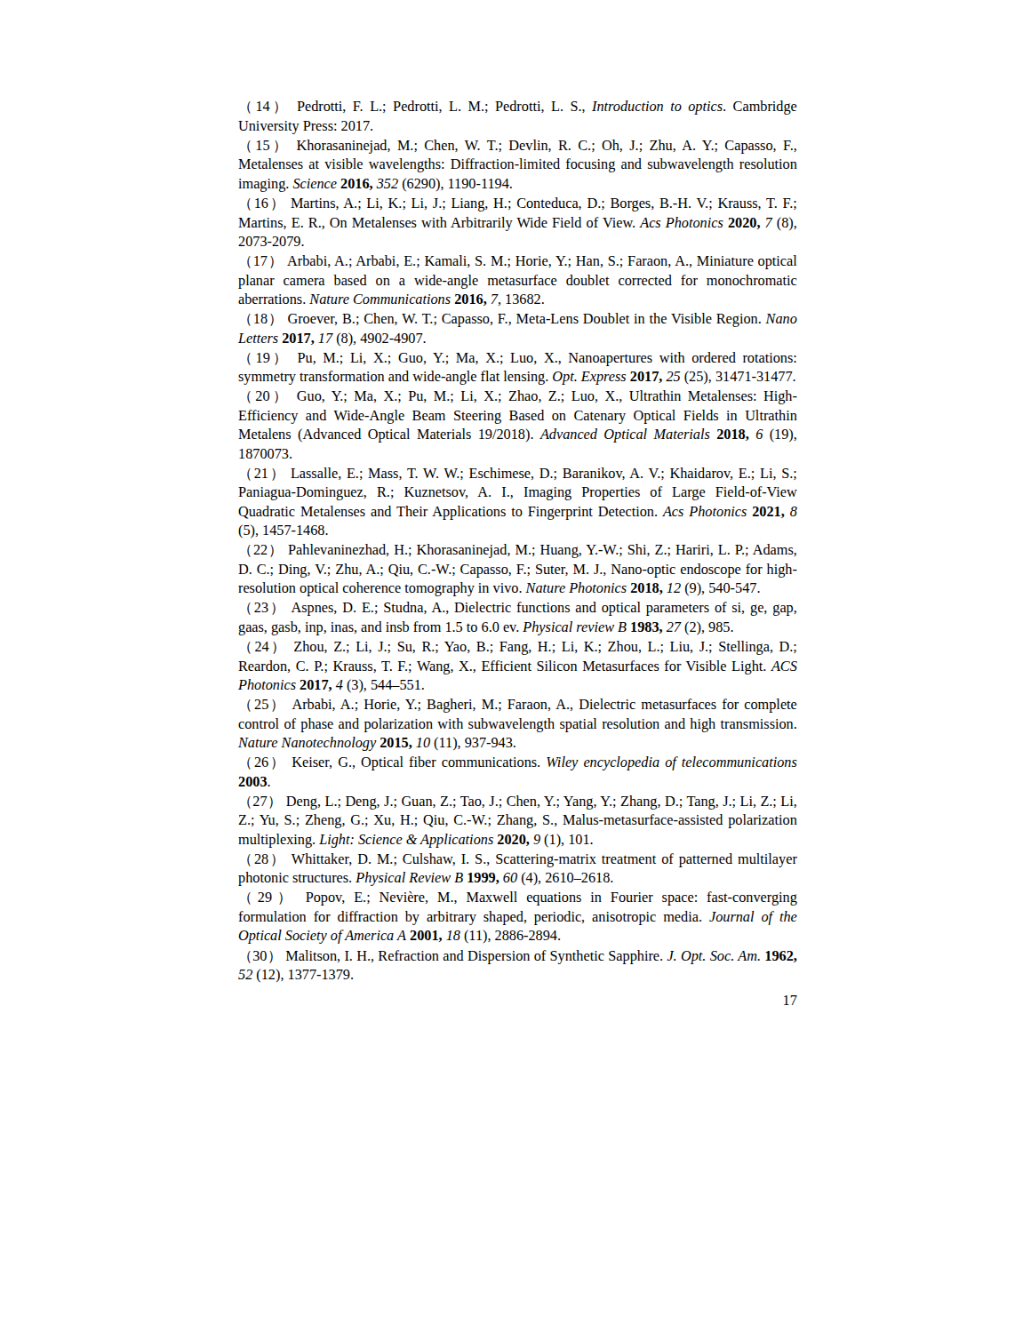（14） Pedrotti, F. L.; Pedrotti, L. M.; Pedrotti, L. S., Introduction to optics. Cambridge University Press: 2017.
（15） Khorasaninejad, M.; Chen, W. T.; Devlin, R. C.; Oh, J.; Zhu, A. Y.; Capasso, F., Metalenses at visible wavelengths: Diffraction-limited focusing and subwavelength resolution imaging. Science 2016, 352 (6290), 1190-1194.
（16） Martins, A.; Li, K.; Li, J.; Liang, H.; Conteduca, D.; Borges, B.-H. V.; Krauss, T. F.; Martins, E. R., On Metalenses with Arbitrarily Wide Field of View. Acs Photonics 2020, 7 (8), 2073-2079.
（17） Arbabi, A.; Arbabi, E.; Kamali, S. M.; Horie, Y.; Han, S.; Faraon, A., Miniature optical planar camera based on a wide-angle metasurface doublet corrected for monochromatic aberrations. Nature Communications 2016, 7, 13682.
（18） Groever, B.; Chen, W. T.; Capasso, F., Meta-Lens Doublet in the Visible Region. Nano Letters 2017, 17 (8), 4902-4907.
（19） Pu, M.; Li, X.; Guo, Y.; Ma, X.; Luo, X., Nanoapertures with ordered rotations: symmetry transformation and wide-angle flat lensing. Opt. Express 2017, 25 (25), 31471-31477.
（20） Guo, Y.; Ma, X.; Pu, M.; Li, X.; Zhao, Z.; Luo, X., Ultrathin Metalenses: High-Efficiency and Wide-Angle Beam Steering Based on Catenary Optical Fields in Ultrathin Metalens (Advanced Optical Materials 19/2018). Advanced Optical Materials 2018, 6 (19), 1870073.
（21） Lassalle, E.; Mass, T. W. W.; Eschimese, D.; Baranikov, A. V.; Khaidarov, E.; Li, S.; Paniagua-Dominguez, R.; Kuznetsov, A. I., Imaging Properties of Large Field-of-View Quadratic Metalenses and Their Applications to Fingerprint Detection. Acs Photonics 2021, 8 (5), 1457-1468.
（22） Pahlevaninezhad, H.; Khorasaninejad, M.; Huang, Y.-W.; Shi, Z.; Hariri, L. P.; Adams, D. C.; Ding, V.; Zhu, A.; Qiu, C.-W.; Capasso, F.; Suter, M. J., Nano-optic endoscope for high-resolution optical coherence tomography in vivo. Nature Photonics 2018, 12 (9), 540-547.
（23） Aspnes, D. E.; Studna, A., Dielectric functions and optical parameters of si, ge, gap, gaas, gasb, inp, inas, and insb from 1.5 to 6.0 ev. Physical review B 1983, 27 (2), 985.
（24） Zhou, Z.; Li, J.; Su, R.; Yao, B.; Fang, H.; Li, K.; Zhou, L.; Liu, J.; Stellinga, D.; Reardon, C. P.; Krauss, T. F.; Wang, X., Efficient Silicon Metasurfaces for Visible Light. ACS Photonics 2017, 4 (3), 544–551.
（25） Arbabi, A.; Horie, Y.; Bagheri, M.; Faraon, A., Dielectric metasurfaces for complete control of phase and polarization with subwavelength spatial resolution and high transmission. Nature Nanotechnology 2015, 10 (11), 937-943.
（26） Keiser, G., Optical fiber communications. Wiley encyclopedia of telecommunications 2003.
（27） Deng, L.; Deng, J.; Guan, Z.; Tao, J.; Chen, Y.; Yang, Y.; Zhang, D.; Tang, J.; Li, Z.; Li, Z.; Yu, S.; Zheng, G.; Xu, H.; Qiu, C.-W.; Zhang, S., Malus-metasurface-assisted polarization multiplexing. Light: Science & Applications 2020, 9 (1), 101.
（28） Whittaker, D. M.; Culshaw, I. S., Scattering-matrix treatment of patterned multilayer photonic structures. Physical Review B 1999, 60 (4), 2610–2618.
（29） Popov, E.; Nevière, M., Maxwell equations in Fourier space: fast-converging formulation for diffraction by arbitrary shaped, periodic, anisotropic media. Journal of the Optical Society of America A 2001, 18 (11), 2886-2894.
（30） Malitson, I. H., Refraction and Dispersion of Synthetic Sapphire. J. Opt. Soc. Am. 1962, 52 (12), 1377-1379.
17